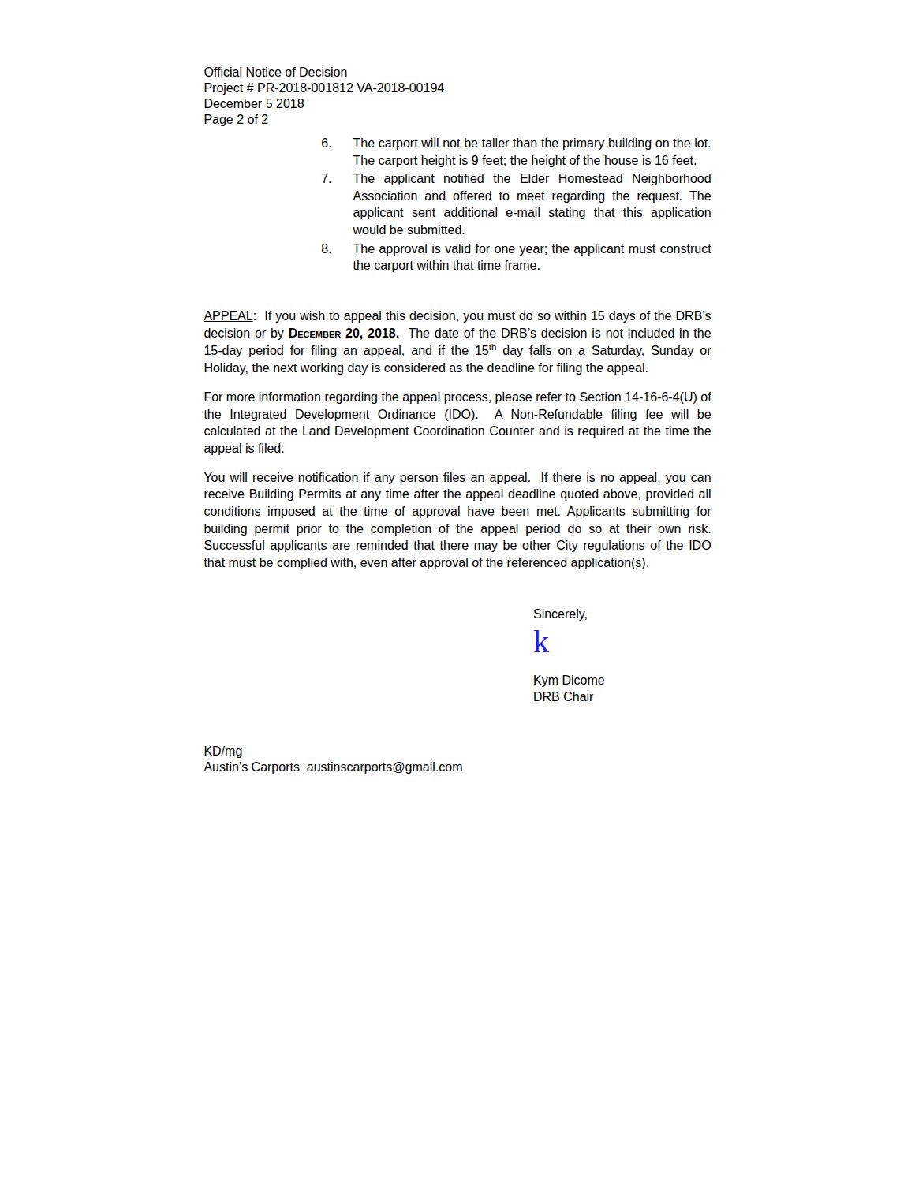Official Notice of Decision
Project # PR-2018-001812 VA-2018-00194
December 5 2018
Page 2 of 2
6. The carport will not be taller than the primary building on the lot. The carport height is 9 feet; the height of the house is 16 feet.
7. The applicant notified the Elder Homestead Neighborhood Association and offered to meet regarding the request. The applicant sent additional e-mail stating that this application would be submitted.
8. The approval is valid for one year; the applicant must construct the carport within that time frame.
APPEAL: If you wish to appeal this decision, you must do so within 15 days of the DRB’s decision or by December 20, 2018. The date of the DRB’s decision is not included in the 15-day period for filing an appeal, and if the 15th day falls on a Saturday, Sunday or Holiday, the next working day is considered as the deadline for filing the appeal.
For more information regarding the appeal process, please refer to Section 14-16-6-4(U) of the Integrated Development Ordinance (IDO). A Non-Refundable filing fee will be calculated at the Land Development Coordination Counter and is required at the time the appeal is filed.
You will receive notification if any person files an appeal. If there is no appeal, you can receive Building Permits at any time after the appeal deadline quoted above, provided all conditions imposed at the time of approval have been met. Applicants submitting for building permit prior to the completion of the appeal period do so at their own risk. Successful applicants are reminded that there may be other City regulations of the IDO that must be complied with, even after approval of the referenced application(s).
Sincerely,
k  
Kym Dicome
DRB Chair
KD/mg
Austin’s Carports austinscarports@gmail.com